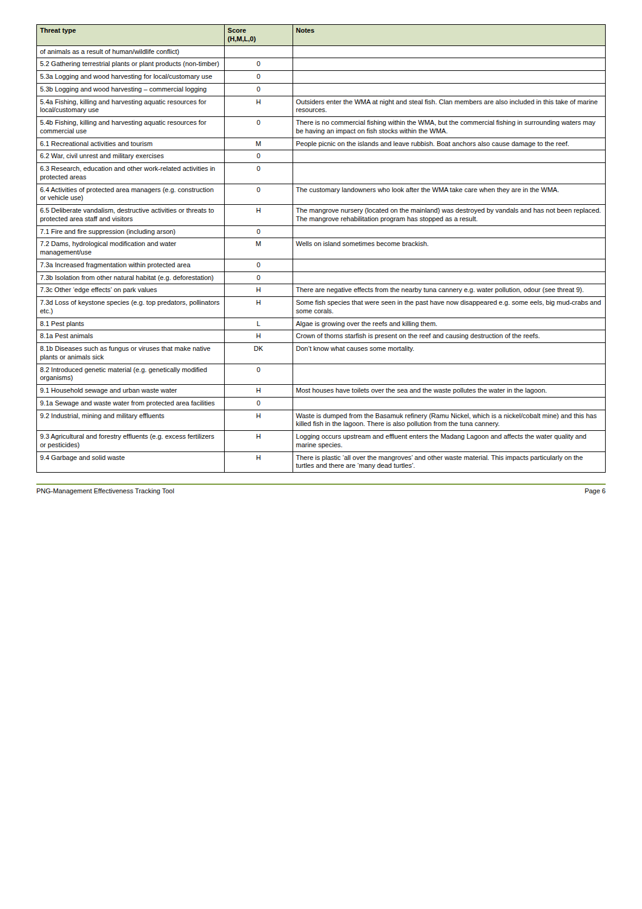| Threat type | Score (H,M,L,0) | Notes |
| --- | --- | --- |
| of animals as a result of human/wildlife conflict) | | |
| 5.2 Gathering terrestrial plants or plant products (non-timber) | 0 | |
| 5.3a Logging and wood harvesting for local/customary use | 0 | |
| 5.3b Logging and wood harvesting – commercial logging | 0 | |
| 5.4a Fishing, killing and harvesting aquatic resources for local/customary use | H | Outsiders enter the WMA at night and steal fish. Clan members are also included in this take of marine resources. |
| 5.4b Fishing, killing and harvesting aquatic resources for commercial use | 0 | There is no commercial fishing within the WMA, but the commercial fishing in surrounding waters may be having an impact on fish stocks within the WMA. |
| 6.1 Recreational activities and tourism | M | People picnic on the islands and leave rubbish. Boat anchors also cause damage to the reef. |
| 6.2 War, civil unrest and military exercises | 0 | |
| 6.3 Research, education and other work-related activities in protected areas | 0 | |
| 6.4 Activities of protected area managers (e.g. construction or vehicle use) | 0 | The customary landowners who look after the WMA take care when they are in the WMA. |
| 6.5 Deliberate vandalism, destructive activities or threats to protected area staff and visitors | H | The mangrove nursery (located on the mainland) was destroyed by vandals and has not been replaced. The mangrove rehabilitation program has stopped as a result. |
| 7.1 Fire and fire suppression (including arson) | 0 | |
| 7.2 Dams, hydrological modification and water management/use | M | Wells on island sometimes become brackish. |
| 7.3a Increased fragmentation within protected area | 0 | |
| 7.3b Isolation from other natural habitat (e.g. deforestation) | 0 | |
| 7.3c Other ‘edge effects’ on park values | H | There are negative effects from the nearby tuna cannery e.g. water pollution, odour (see threat 9). |
| 7.3d Loss of keystone species (e.g. top predators, pollinators etc.) | H | Some fish species that were seen in the past have now disappeared e.g. some eels, big mud-crabs and some corals. |
| 8.1 Pest plants | L | Algae is growing over the reefs and killing them. |
| 8.1a Pest animals | H | Crown of thorns starfish is present on the reef and causing destruction of the reefs. |
| 8.1b Diseases such as fungus or viruses that make native plants or animals sick | DK | Don’t know what causes some mortality. |
| 8.2 Introduced genetic material (e.g. genetically modified organisms) | 0 | |
| 9.1 Household sewage and urban waste water | H | Most houses have toilets over the sea and the waste pollutes the water in the lagoon. |
| 9.1a Sewage and waste water from protected area facilities | 0 | |
| 9.2 Industrial, mining and military effluents | H | Waste is dumped from the Basamuk refinery (Ramu Nickel, which is a nickel/cobalt mine) and this has killed fish in the lagoon. There is also pollution from the tuna cannery. |
| 9.3 Agricultural and forestry effluents (e.g. excess fertilizers or pesticides) | H | Logging occurs upstream and effluent enters the Madang Lagoon and affects the water quality and marine species. |
| 9.4 Garbage and solid waste | H | There is plastic ‘all over the mangroves’ and other waste material. This impacts particularly on the turtles and there are ‘many dead turtles’. |
PNG-Management Effectiveness Tracking Tool Page 6